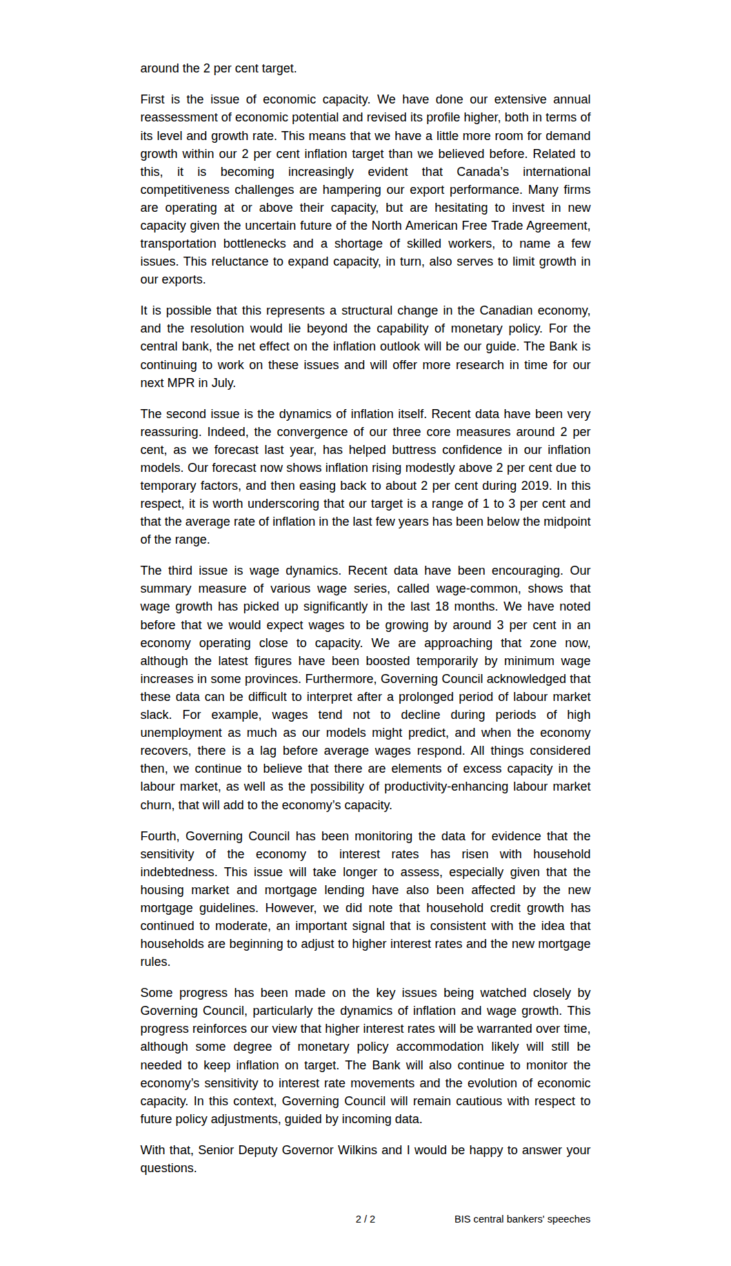around the 2 per cent target.
First is the issue of economic capacity. We have done our extensive annual reassessment of economic potential and revised its profile higher, both in terms of its level and growth rate. This means that we have a little more room for demand growth within our 2 per cent inflation target than we believed before. Related to this, it is becoming increasingly evident that Canada’s international competitiveness challenges are hampering our export performance. Many firms are operating at or above their capacity, but are hesitating to invest in new capacity given the uncertain future of the North American Free Trade Agreement, transportation bottlenecks and a shortage of skilled workers, to name a few issues. This reluctance to expand capacity, in turn, also serves to limit growth in our exports.
It is possible that this represents a structural change in the Canadian economy, and the resolution would lie beyond the capability of monetary policy. For the central bank, the net effect on the inflation outlook will be our guide. The Bank is continuing to work on these issues and will offer more research in time for our next MPR in July.
The second issue is the dynamics of inflation itself. Recent data have been very reassuring. Indeed, the convergence of our three core measures around 2 per cent, as we forecast last year, has helped buttress confidence in our inflation models. Our forecast now shows inflation rising modestly above 2 per cent due to temporary factors, and then easing back to about 2 per cent during 2019. In this respect, it is worth underscoring that our target is a range of 1 to 3 per cent and that the average rate of inflation in the last few years has been below the midpoint of the range.
The third issue is wage dynamics. Recent data have been encouraging. Our summary measure of various wage series, called wage-common, shows that wage growth has picked up significantly in the last 18 months. We have noted before that we would expect wages to be growing by around 3 per cent in an economy operating close to capacity. We are approaching that zone now, although the latest figures have been boosted temporarily by minimum wage increases in some provinces. Furthermore, Governing Council acknowledged that these data can be difficult to interpret after a prolonged period of labour market slack. For example, wages tend not to decline during periods of high unemployment as much as our models might predict, and when the economy recovers, there is a lag before average wages respond. All things considered then, we continue to believe that there are elements of excess capacity in the labour market, as well as the possibility of productivity-enhancing labour market churn, that will add to the economy’s capacity.
Fourth, Governing Council has been monitoring the data for evidence that the sensitivity of the economy to interest rates has risen with household indebtedness. This issue will take longer to assess, especially given that the housing market and mortgage lending have also been affected by the new mortgage guidelines. However, we did note that household credit growth has continued to moderate, an important signal that is consistent with the idea that households are beginning to adjust to higher interest rates and the new mortgage rules.
Some progress has been made on the key issues being watched closely by Governing Council, particularly the dynamics of inflation and wage growth. This progress reinforces our view that higher interest rates will be warranted over time, although some degree of monetary policy accommodation likely will still be needed to keep inflation on target. The Bank will also continue to monitor the economy’s sensitivity to interest rate movements and the evolution of economic capacity. In this context, Governing Council will remain cautious with respect to future policy adjustments, guided by incoming data.
With that, Senior Deputy Governor Wilkins and I would be happy to answer your questions.
2 / 2 BIS central bankers' speeches